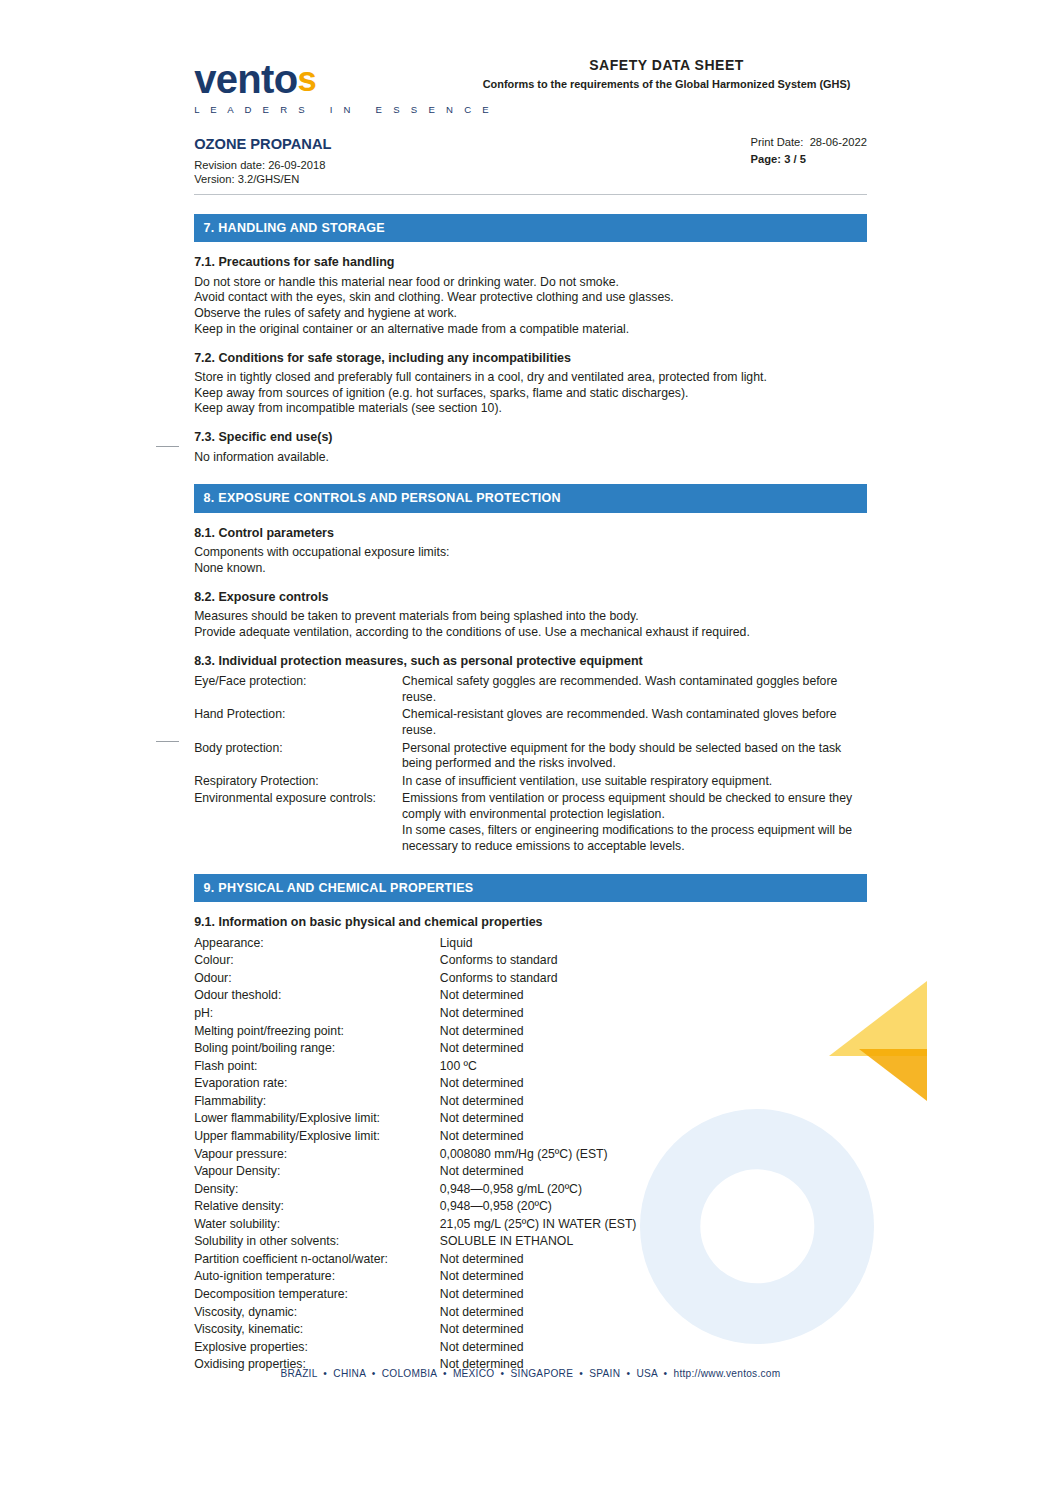ventos
L E A D E R S I N E S S E N C E
SAFETY DATA SHEET
Conforms to the requirements of the Global Harmonized System (GHS)
OZONE PROPANAL
Revision date: 26-09-2018
Version: 3.2/GHS/EN
Print Date: 28-06-2022
Page: 3 / 5
7. HANDLING AND STORAGE
7.1. Precautions for safe handling
Do not store or handle this material near food or drinking water. Do not smoke.
Avoid contact with the eyes, skin and clothing. Wear protective clothing and use glasses.
Observe the rules of safety and hygiene at work.
Keep in the original container or an alternative made from a compatible material.
7.2. Conditions for safe storage, including any incompatibilities
Store in tightly closed and preferably full containers in a cool, dry and ventilated area, protected from light.
Keep away from sources of ignition (e.g. hot surfaces, sparks, flame and static discharges).
Keep away from incompatible materials (see section 10).
7.3. Specific end use(s)
No information available.
8. EXPOSURE CONTROLS AND PERSONAL PROTECTION
8.1. Control parameters
Components with occupational exposure limits:
None known.
8.2. Exposure controls
Measures should be taken to prevent materials from being splashed into the body.
Provide adequate ventilation, according to the conditions of use. Use a mechanical exhaust if required.
8.3. Individual protection measures, such as personal protective equipment
Eye/Face protection:
Chemical safety goggles are recommended. Wash contaminated goggles before reuse.
Hand Protection:
Chemical-resistant gloves are recommended. Wash contaminated gloves before reuse.
Body protection:
Personal protective equipment for the body should be selected based on the task being performed and the risks involved.
Respiratory Protection:
In case of insufficient ventilation, use suitable respiratory equipment.
Environmental exposure controls:
Emissions from ventilation or process equipment should be checked to ensure they comply with environmental protection legislation.
In some cases, filters or engineering modifications to the process equipment will be necessary to reduce emissions to acceptable levels.
9. PHYSICAL AND CHEMICAL PROPERTIES
9.1. Information on basic physical and chemical properties
Appearance:
Liquid
Colour:
Conforms to standard
Odour:
Conforms to standard
Odour theshold:
Not determined
pH:
Not determined
Melting point/freezing point:
Not determined
Boling point/boiling range:
Not determined
Flash point:
100 ºC
Evaporation rate:
Not determined
Flammability:
Not determined
Lower flammability/Explosive limit:
Not determined
Upper flammability/Explosive limit:
Not determined
Vapour pressure:
0,008080 mm/Hg (25ºC) (EST)
Vapour Density:
Not determined
Density:
0,948—0,958 g/mL (20ºC)
Relative density:
0,948—0,958 (20ºC)
Water solubility:
21,05 mg/L (25ºC) IN WATER (EST)
Solubility in other solvents:
SOLUBLE IN ETHANOL
Partition coefficient n-octanol/water:
Not determined
Auto-ignition temperature:
Not determined
Decomposition temperature:
Not determined
Viscosity, dynamic:
Not determined
Viscosity, kinematic:
Not determined
Explosive properties:
Not determined
Oxidising properties:
Not determined
BRAZIL • CHINA • COLOMBIA • MEXICO • SINGAPORE • SPAIN • USA • http://www.ventos.com